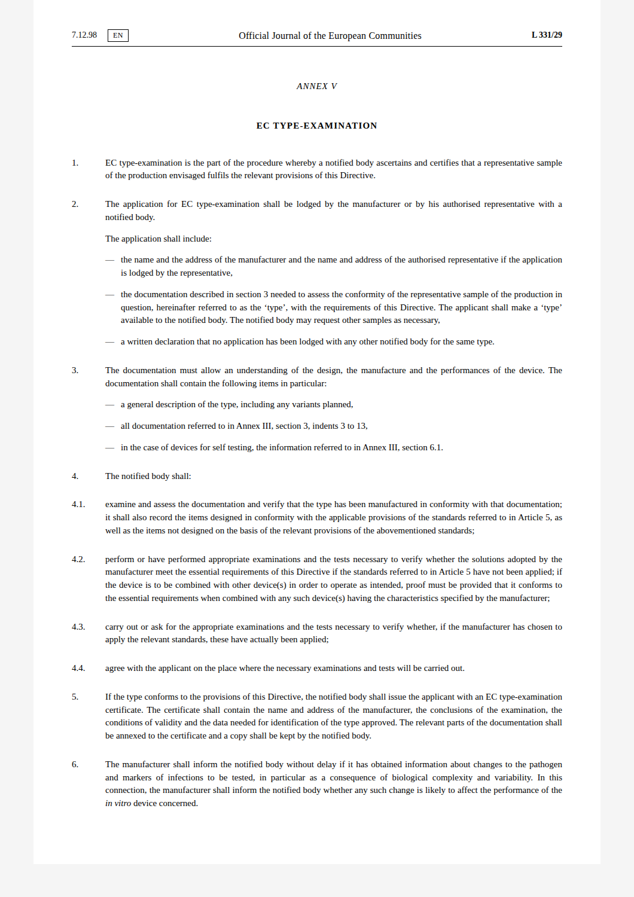7.12.98 EN Official Journal of the European Communities L 331/29
ANNEX V
EC TYPE-EXAMINATION
1.
EC type-examination is the part of the procedure whereby a notified body ascertains and certifies that a representative sample of the production envisaged fulfils the relevant provisions of this Directive.
2.
The application for EC type-examination shall be lodged by the manufacturer or by his authorised representative with a notified body.
The application shall include:
the name and the address of the manufacturer and the name and address of the authorised representative if the application is lodged by the representative,
the documentation described in section 3 needed to assess the conformity of the representative sample of the production in question, hereinafter referred to as the ‘type’, with the requirements of this Directive. The applicant shall make a ‘type’ available to the notified body. The notified body may request other samples as necessary,
a written declaration that no application has been lodged with any other notified body for the same type.
3.
The documentation must allow an understanding of the design, the manufacture and the performances of the device. The documentation shall contain the following items in particular:
a general description of the type, including any variants planned,
all documentation referred to in Annex III, section 3, indents 3 to 13,
in the case of devices for self testing, the information referred to in Annex III, section 6.1.
4.
The notified body shall:
4.1.
examine and assess the documentation and verify that the type has been manufactured in conformity with that documentation; it shall also record the items designed in conformity with the applicable provisions of the standards referred to in Article 5, as well as the items not designed on the basis of the relevant provisions of the abovementioned standards;
4.2.
perform or have performed appropriate examinations and the tests necessary to verify whether the solutions adopted by the manufacturer meet the essential requirements of this Directive if the standards referred to in Article 5 have not been applied; if the device is to be combined with other device(s) in order to operate as intended, proof must be provided that it conforms to the essential requirements when combined with any such device(s) having the characteristics specified by the manufacturer;
4.3.
carry out or ask for the appropriate examinations and the tests necessary to verify whether, if the manufacturer has chosen to apply the relevant standards, these have actually been applied;
4.4.
agree with the applicant on the place where the necessary examinations and tests will be carried out.
5.
If the type conforms to the provisions of this Directive, the notified body shall issue the applicant with an EC type-examination certificate. The certificate shall contain the name and address of the manufacturer, the conclusions of the examination, the conditions of validity and the data needed for identification of the type approved. The relevant parts of the documentation shall be annexed to the certificate and a copy shall be kept by the notified body.
6.
The manufacturer shall inform the notified body without delay if it has obtained information about changes to the pathogen and markers of infections to be tested, in particular as a consequence of biological complexity and variability. In this connection, the manufacturer shall inform the notified body whether any such change is likely to affect the performance of the in vitro device concerned.